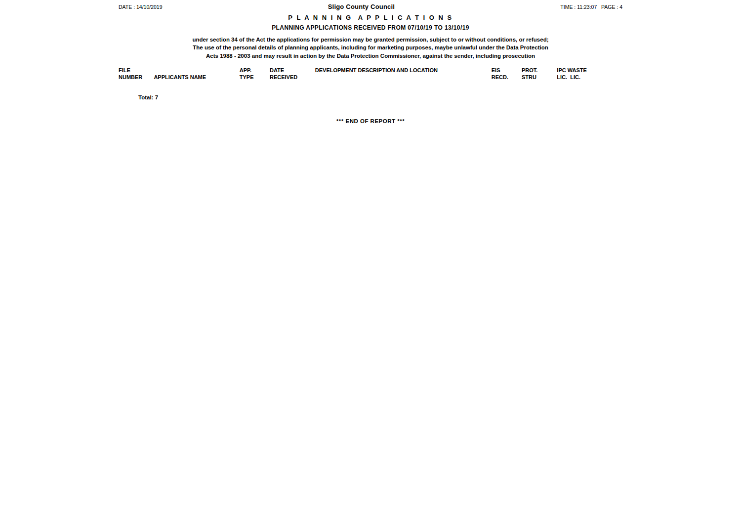DATE : 14/10/2019
Sligo County Council
TIME : 11:23:07 PAGE : 4
P L A N N I N G A P P L I C A T I O N S
PLANNING APPLICATIONS RECEIVED FROM 07/10/19 TO 13/10/19
under section 34 of the Act the applications for permission may be granted permission, subject to or without conditions, or refused;
The use of the personal details of planning applicants, including for marketing purposes, maybe unlawful under the Data Protection
Acts 1988 - 2003 and may result in action by the Data Protection Commissioner, against the sender, including prosecution
| FILE | | APP. | DATE | DEVELOPMENT DESCRIPTION AND LOCATION | EIS | PROT. | IPC WASTE |
| NUMBER | APPLICANTS NAME | TYPE | RECEIVED | | RECD. | STRU | LIC. LIC. |
Total: 7
*** END OF REPORT ***